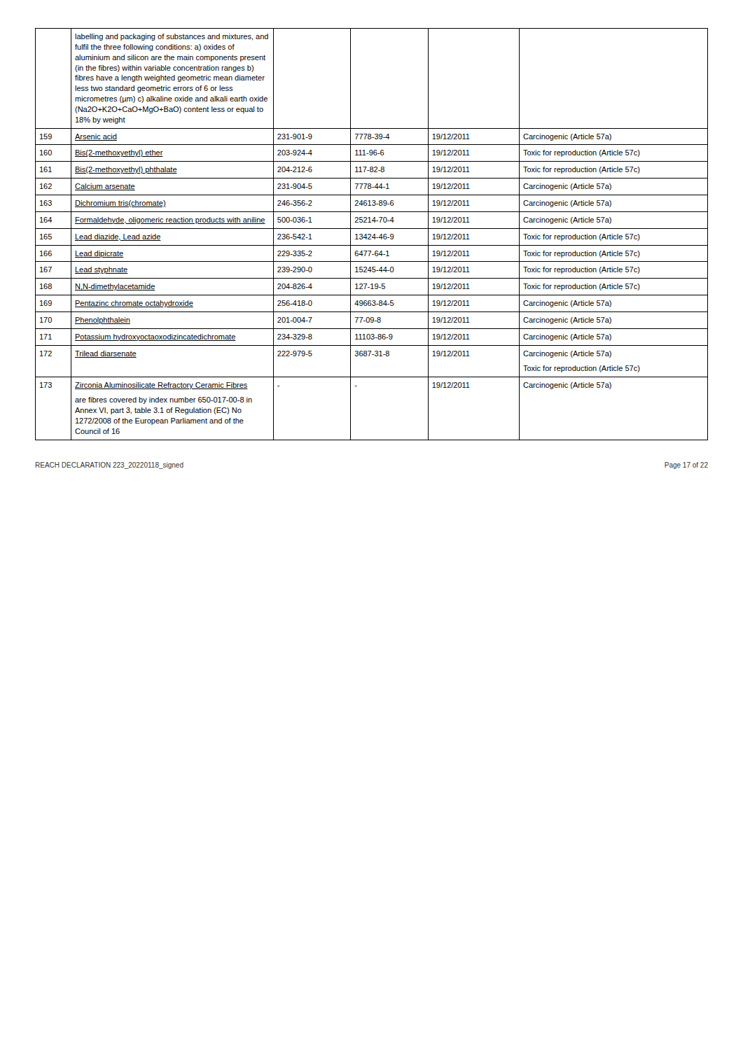| | labelling and packaging of substances and mixtures, and fulfil the three following conditions: a) oxides of aluminium and silicon are the main components present (in the fibres) within variable concentration ranges b) fibres have a length weighted geometric mean diameter less two standard geometric errors of 6 or less micrometres (µm) c) alkaline oxide and alkali earth oxide (Na2O+K2O+CaO+MgO+BaO) content less or equal to 18% by weight | | | | |
| 159 | Arsenic acid | 231-901-9 | 7778-39-4 | 19/12/2011 | Carcinogenic (Article 57a) |
| 160 | Bis(2-methoxyethyl) ether | 203-924-4 | 111-96-6 | 19/12/2011 | Toxic for reproduction (Article 57c) |
| 161 | Bis(2-methoxyethyl) phthalate | 204-212-6 | 117-82-8 | 19/12/2011 | Toxic for reproduction (Article 57c) |
| 162 | Calcium arsenate | 231-904-5 | 7778-44-1 | 19/12/2011 | Carcinogenic (Article 57a) |
| 163 | Dichromium tris(chromate) | 246-356-2 | 24613-89-6 | 19/12/2011 | Carcinogenic (Article 57a) |
| 164 | Formaldehyde, oligomeric reaction products with aniline | 500-036-1 | 25214-70-4 | 19/12/2011 | Carcinogenic (Article 57a) |
| 165 | Lead diazide, Lead azide | 236-542-1 | 13424-46-9 | 19/12/2011 | Toxic for reproduction (Article 57c) |
| 166 | Lead dipicrate | 229-335-2 | 6477-64-1 | 19/12/2011 | Toxic for reproduction (Article 57c) |
| 167 | Lead styphnate | 239-290-0 | 15245-44-0 | 19/12/2011 | Toxic for reproduction (Article 57c) |
| 168 | N,N-dimethylacetamide | 204-826-4 | 127-19-5 | 19/12/2011 | Toxic for reproduction (Article 57c) |
| 169 | Pentazinc chromate octahydroxide | 256-418-0 | 49663-84-5 | 19/12/2011 | Carcinogenic (Article 57a) |
| 170 | Phenolphthalein | 201-004-7 | 77-09-8 | 19/12/2011 | Carcinogenic (Article 57a) |
| 171 | Potassium hydroxyoctaoxodizincatedichromate | 234-329-8 | 11103-86-9 | 19/12/2011 | Carcinogenic (Article 57a) |
| 172 | Trilead diarsenate | 222-979-5 | 3687-31-8 | 19/12/2011 | Carcinogenic (Article 57a) Toxic for reproduction (Article 57c) |
| 173 | Zirconia Aluminosilicate Refractory Ceramic Fibres are fibres covered by index number 650-017-00-8 in Annex VI, part 3, table 3.1 of Regulation (EC) No 1272/2008 of the European Parliament and of the Council of 16 | - | - | 19/12/2011 | Carcinogenic (Article 57a) |
REACH DECLARATION 223_20220118_signed
Page 17 of 22